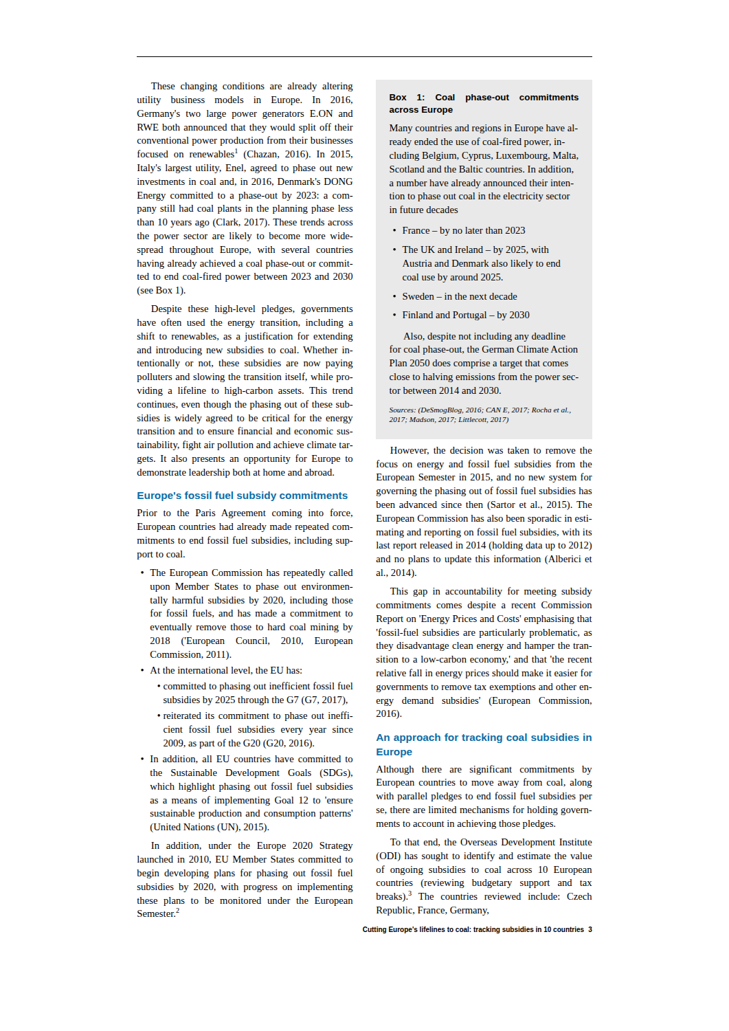These changing conditions are already altering utility business models in Europe. In 2016, Germany's two large power generators E.ON and RWE both announced that they would split off their conventional power production from their businesses focused on renewables1 (Chazan, 2016). In 2015, Italy's largest utility, Enel, agreed to phase out new investments in coal and, in 2016, Denmark's DONG Energy committed to a phase-out by 2023: a company still had coal plants in the planning phase less than 10 years ago (Clark, 2017). These trends across the power sector are likely to become more widespread throughout Europe, with several countries having already achieved a coal phase-out or committed to end coal-fired power between 2023 and 2030 (see Box 1).
Despite these high-level pledges, governments have often used the energy transition, including a shift to renewables, as a justification for extending and introducing new subsidies to coal. Whether intentionally or not, these subsidies are now paying polluters and slowing the transition itself, while providing a lifeline to high-carbon assets. This trend continues, even though the phasing out of these subsidies is widely agreed to be critical for the energy transition and to ensure financial and economic sustainability, fight air pollution and achieve climate targets. It also presents an opportunity for Europe to demonstrate leadership both at home and abroad.
Europe's fossil fuel subsidy commitments
Prior to the Paris Agreement coming into force, European countries had already made repeated commitments to end fossil fuel subsidies, including support to coal.
The European Commission has repeatedly called upon Member States to phase out environmentally harmful subsidies by 2020, including those for fossil fuels, and has made a commitment to eventually remove those to hard coal mining by 2018 ('European Council, 2010, European Commission, 2011).
At the international level, the EU has:
committed to phasing out inefficient fossil fuel subsidies by 2025 through the G7 (G7, 2017),
reiterated its commitment to phase out inefficient fossil fuel subsidies every year since 2009, as part of the G20 (G20, 2016).
In addition, all EU countries have committed to the Sustainable Development Goals (SDGs), which highlight phasing out fossil fuel subsidies as a means of implementing Goal 12 to 'ensure sustainable production and consumption patterns' (United Nations (UN), 2015).
In addition, under the Europe 2020 Strategy launched in 2010, EU Member States committed to begin developing plans for phasing out fossil fuel subsidies by 2020, with progress on implementing these plans to be monitored under the European Semester.2
Box 1: Coal phase-out commitments across Europe
Many countries and regions in Europe have already ended the use of coal-fired power, including Belgium, Cyprus, Luxembourg, Malta, Scotland and the Baltic countries. In addition, a number have already announced their intention to phase out coal in the electricity sector in future decades
France – by no later than 2023
The UK and Ireland – by 2025, with Austria and Denmark also likely to end coal use by around 2025.
Sweden – in the next decade
Finland and Portugal – by 2030
Also, despite not including any deadline for coal phase-out, the German Climate Action Plan 2050 does comprise a target that comes close to halving emissions from the power sector between 2014 and 2030.
Sources: (DeSmogBlog, 2016; CAN E, 2017; Rocha et al., 2017; Madson, 2017; Littlecott, 2017)
However, the decision was taken to remove the focus on energy and fossil fuel subsidies from the European Semester in 2015, and no new system for governing the phasing out of fossil fuel subsidies has been advanced since then (Sartor et al., 2015). The European Commission has also been sporadic in estimating and reporting on fossil fuel subsidies, with its last report released in 2014 (holding data up to 2012) and no plans to update this information (Alberici et al., 2014).
This gap in accountability for meeting subsidy commitments comes despite a recent Commission Report on 'Energy Prices and Costs' emphasising that 'fossil-fuel subsidies are particularly problematic, as they disadvantage clean energy and hamper the transition to a low-carbon economy,' and that 'the recent relative fall in energy prices should make it easier for governments to remove tax exemptions and other energy demand subsidies' (European Commission, 2016).
An approach for tracking coal subsidies in Europe
Although there are significant commitments by European countries to move away from coal, along with parallel pledges to end fossil fuel subsidies per se, there are limited mechanisms for holding governments to account in achieving those pledges.
To that end, the Overseas Development Institute (ODI) has sought to identify and estimate the value of ongoing subsidies to coal across 10 European countries (reviewing budgetary support and tax breaks).3 The countries reviewed include: Czech Republic, France, Germany,
Cutting Europe's lifelines to coal: tracking subsidies in 10 countries3